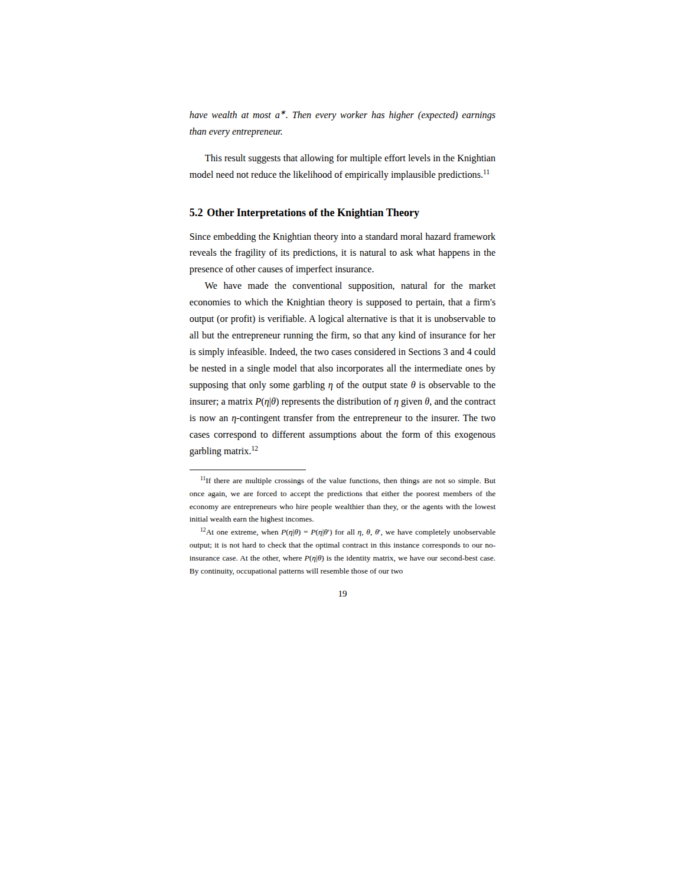have wealth at most a∗. Then every worker has higher (expected) earnings than every entrepreneur.
This result suggests that allowing for multiple effort levels in the Knightian model need not reduce the likelihood of empirically implausible predictions.11
5.2 Other Interpretations of the Knightian Theory
Since embedding the Knightian theory into a standard moral hazard framework reveals the fragility of its predictions, it is natural to ask what happens in the presence of other causes of imperfect insurance.
We have made the conventional supposition, natural for the market economies to which the Knightian theory is supposed to pertain, that a firm's output (or profit) is verifiable. A logical alternative is that it is unobservable to all but the entrepreneur running the firm, so that any kind of insurance for her is simply infeasible. Indeed, the two cases considered in Sections 3 and 4 could be nested in a single model that also incorporates all the intermediate ones by supposing that only some garbling η of the output state θ is observable to the insurer; a matrix P(η|θ) represents the distribution of η given θ, and the contract is now an η-contingent transfer from the entrepreneur to the insurer. The two cases correspond to different assumptions about the form of this exogenous garbling matrix.12
11If there are multiple crossings of the value functions, then things are not so simple. But once again, we are forced to accept the predictions that either the poorest members of the economy are entrepreneurs who hire people wealthier than they, or the agents with the lowest initial wealth earn the highest incomes.
12At one extreme, when P(η|θ) = P(η|θ′) for all η, θ, θ′, we have completely unobservable output; it is not hard to check that the optimal contract in this instance corresponds to our no-insurance case. At the other, where P(η|θ) is the identity matrix, we have our second-best case. By continuity, occupational patterns will resemble those of our two
19